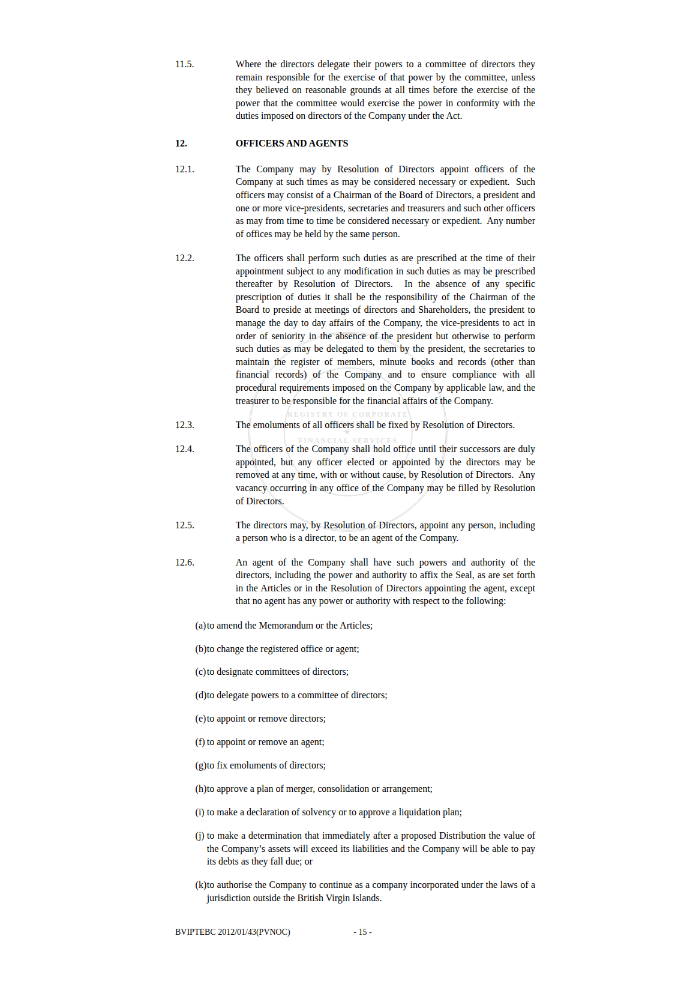REGISTRY OF CORPORATE AFFAIRS
★
FINANCIAL SERVICES COMMISSION
11.5.
Where the directors delegate their powers to a committee of directors they remain responsible for the exercise of that power by the committee, unless they believed on reasonable grounds at all times before the exercise of the power that the committee would exercise the power in conformity with the duties imposed on directors of the Company under the Act.
12.
OFFICERS AND AGENTS
12.1.
The Company may by Resolution of Directors appoint officers of the Company at such times as may be considered necessary or expedient. Such officers may consist of a Chairman of the Board of Directors, a president and one or more vice-presidents, secretaries and treasurers and such other officers as may from time to time be considered necessary or expedient. Any number of offices may be held by the same person.
12.2.
The officers shall perform such duties as are prescribed at the time of their appointment subject to any modification in such duties as may be prescribed thereafter by Resolution of Directors. In the absence of any specific prescription of duties it shall be the responsibility of the Chairman of the Board to preside at meetings of directors and Shareholders, the president to manage the day to day affairs of the Company, the vice-presidents to act in order of seniority in the absence of the president but otherwise to perform such duties as may be delegated to them by the president, the secretaries to maintain the register of members, minute books and records (other than financial records) of the Company and to ensure compliance with all procedural requirements imposed on the Company by applicable law, and the treasurer to be responsible for the financial affairs of the Company.
12.3.
The emoluments of all officers shall be fixed by Resolution of Directors.
12.4.
The officers of the Company shall hold office until their successors are duly appointed, but any officer elected or appointed by the directors may be removed at any time, with or without cause, by Resolution of Directors. Any vacancy occurring in any office of the Company may be filled by Resolution of Directors.
12.5.
The directors may, by Resolution of Directors, appoint any person, including a person who is a director, to be an agent of the Company.
12.6.
An agent of the Company shall have such powers and authority of the directors, including the power and authority to affix the Seal, as are set forth in the Articles or in the Resolution of Directors appointing the agent, except that no agent has any power or authority with respect to the following:
(a) to amend the Memorandum or the Articles;
(b) to change the registered office or agent;
(c) to designate committees of directors;
(d) to delegate powers to a committee of directors;
(e) to appoint or remove directors;
(f) to appoint or remove an agent;
(g) to fix emoluments of directors;
(h) to approve a plan of merger, consolidation or arrangement;
(i) to make a declaration of solvency or to approve a liquidation plan;
(j) to make a determination that immediately after a proposed Distribution the value of the Company’s assets will exceed its liabilities and the Company will be able to pay its debts as they fall due; or
(k) to authorise the Company to continue as a company incorporated under the laws of a jurisdiction outside the British Virgin Islands.
BVIPTEBC 2012/01/43(PVNOC)
- 15 -